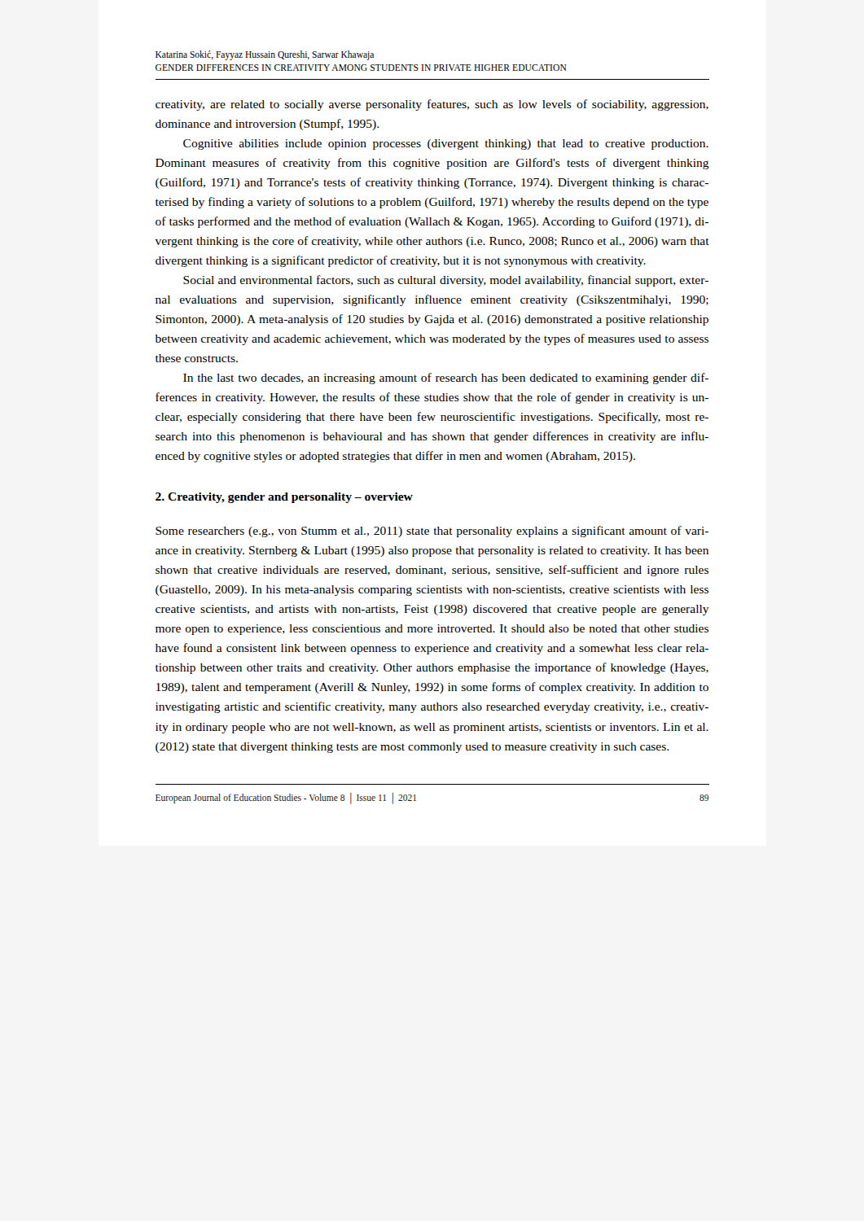Katarina Sokić, Fayyaz Hussain Qureshi, Sarwar Khawaja
GENDER DIFFERENCES IN CREATIVITY AMONG STUDENTS IN PRIVATE HIGHER EDUCATION
creativity, are related to socially averse personality features, such as low levels of sociability, aggression, dominance and introversion (Stumpf, 1995).
Cognitive abilities include opinion processes (divergent thinking) that lead to creative production. Dominant measures of creativity from this cognitive position are Gilford's tests of divergent thinking (Guilford, 1971) and Torrance's tests of creativity thinking (Torrance, 1974). Divergent thinking is characterised by finding a variety of solutions to a problem (Guilford, 1971) whereby the results depend on the type of tasks performed and the method of evaluation (Wallach & Kogan, 1965). According to Guiford (1971), divergent thinking is the core of creativity, while other authors (i.e. Runco, 2008; Runco et al., 2006) warn that divergent thinking is a significant predictor of creativity, but it is not synonymous with creativity.
Social and environmental factors, such as cultural diversity, model availability, financial support, external evaluations and supervision, significantly influence eminent creativity (Csikszentmihalyi, 1990; Simonton, 2000). A meta-analysis of 120 studies by Gajda et al. (2016) demonstrated a positive relationship between creativity and academic achievement, which was moderated by the types of measures used to assess these constructs.
In the last two decades, an increasing amount of research has been dedicated to examining gender differences in creativity. However, the results of these studies show that the role of gender in creativity is unclear, especially considering that there have been few neuroscientific investigations. Specifically, most research into this phenomenon is behavioural and has shown that gender differences in creativity are influenced by cognitive styles or adopted strategies that differ in men and women (Abraham, 2015).
2. Creativity, gender and personality – overview
Some researchers (e.g., von Stumm et al., 2011) state that personality explains a significant amount of variance in creativity. Sternberg & Lubart (1995) also propose that personality is related to creativity. It has been shown that creative individuals are reserved, dominant, serious, sensitive, self-sufficient and ignore rules (Guastello, 2009). In his meta-analysis comparing scientists with non-scientists, creative scientists with less creative scientists, and artists with non-artists, Feist (1998) discovered that creative people are generally more open to experience, less conscientious and more introverted. It should also be noted that other studies have found a consistent link between openness to experience and creativity and a somewhat less clear relationship between other traits and creativity. Other authors emphasise the importance of knowledge (Hayes, 1989), talent and temperament (Averill & Nunley, 1992) in some forms of complex creativity. In addition to investigating artistic and scientific creativity, many authors also researched everyday creativity, i.e., creativity in ordinary people who are not well-known, as well as prominent artists, scientists or inventors. Lin et al. (2012) state that divergent thinking tests are most commonly used to measure creativity in such cases.
European Journal of Education Studies - Volume 8 │ Issue 11 │ 2021 89